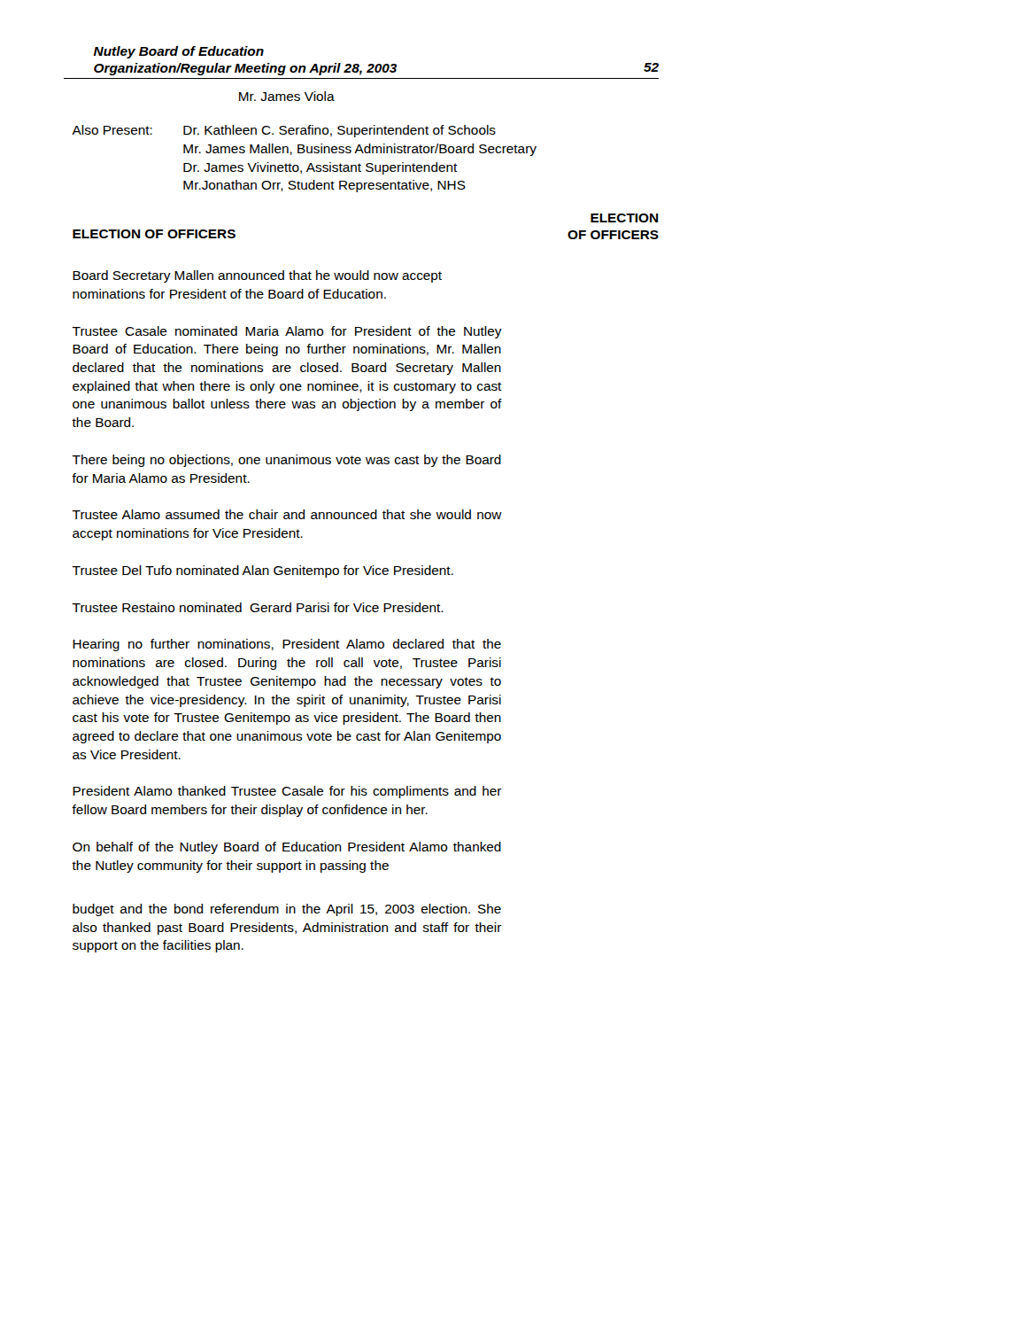Nutley Board of Education
Organization/Regular Meeting on April 28, 2003
52
Mr. James Viola
| Also Present: | Dr. Kathleen C. Serafino, Superintendent of Schools Mr. James Mallen, Business Administrator/Board Secretary Dr. James Vivinetto, Assistant Superintendent Mr.Jonathan Orr, Student Representative, NHS |
ELECTION OF OFFICERS
ELECTION OF OFFICERS
Board Secretary Mallen announced that he would now accept nominations for President of the Board of Education.
Trustee Casale nominated Maria Alamo for President of the Nutley Board of Education. There being no further nominations, Mr. Mallen declared that the nominations are closed. Board Secretary Mallen explained that when there is only one nominee, it is customary to cast one unanimous ballot unless there was an objection by a member of the Board.
There being no objections, one unanimous vote was cast by the Board for Maria Alamo as President.
Trustee Alamo assumed the chair and announced that she would now accept nominations for Vice President.
Trustee Del Tufo nominated Alan Genitempo for Vice President.
Trustee Restaino nominated Gerard Parisi for Vice President.
Hearing no further nominations, President Alamo declared that the nominations are closed. During the roll call vote, Trustee Parisi acknowledged that Trustee Genitempo had the necessary votes to achieve the vice-presidency. In the spirit of unanimity, Trustee Parisi cast his vote for Trustee Genitempo as vice president. The Board then agreed to declare that one unanimous vote be cast for Alan Genitempo as Vice President.
President Alamo thanked Trustee Casale for his compliments and her fellow Board members for their display of confidence in her.
On behalf of the Nutley Board of Education President Alamo thanked the Nutley community for their support in passing the
budget and the bond referendum in the April 15, 2003 election. She also thanked past Board Presidents, Administration and staff for their support on the facilities plan.